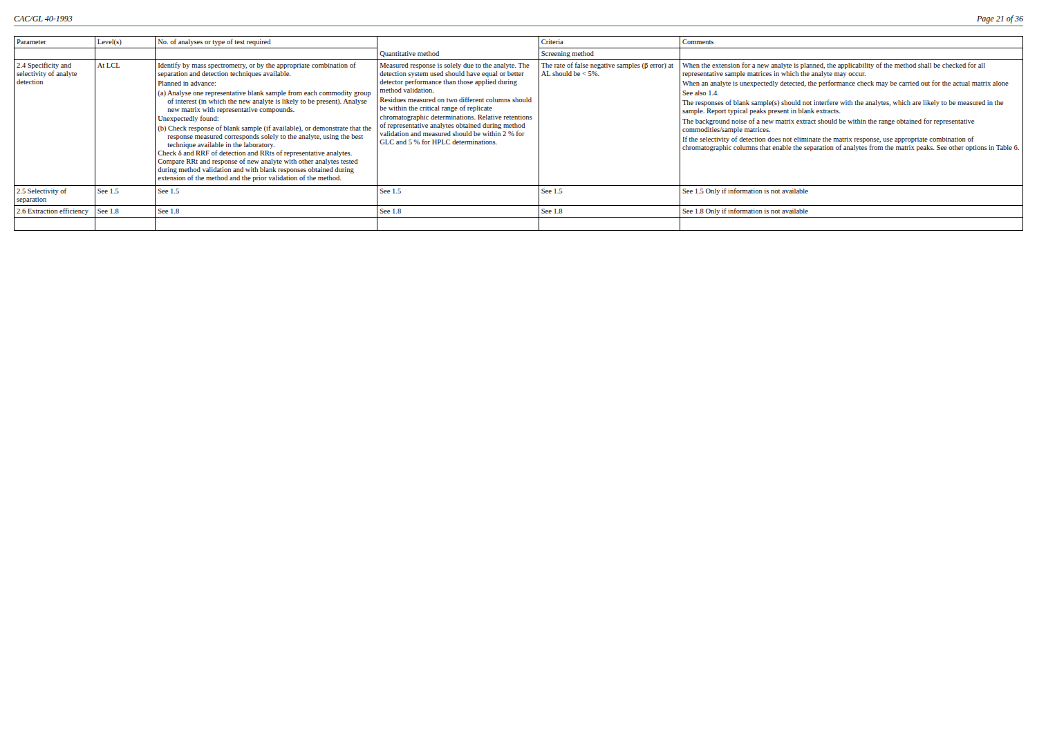CAC/GL 40-1993 Page 21 of 36
| Parameter | Level(s) | No. of analyses or type of test required | | Criteria | Comments |
| --- | --- | --- | --- | --- | --- |
| | | | Quantitative method | Screening method | |
| 2.4 Specificity and selectivity of analyte detection | At LCL | Identify by mass spectrometry, or by the appropriate combination of separation and detection techniques available. Planned in advance: (a) Analyse one representative blank sample from each commodity group of interest (in which the new analyte is likely to be present). Analyse new matrix with representative compounds. Unexpectedly found: (b) Check response of blank sample (if available), or demonstrate that the response measured corresponds solely to the analyte, using the best technique available in the laboratory. Check δ and RRF of detection and RRts of representative analytes. Compare RRt and response of new analyte with other analytes tested during method validation and with blank responses obtained during extension of the method and the prior validation of the method. | Measured response is solely due to the analyte. The detection system used should have equal or better detector performance than those applied during method validation. Residues measured on two different columns should be within the critical range of replicate chromatographic determinations. Relative retentions of representative analytes obtained during method validation and measured should be within 2 % for GLC and 5 % for HPLC determinations. | The rate of false negative samples (β error) at AL should be < 5%. | When the extension for a new analyte is planned, the applicability of the method shall be checked for all representative sample matrices in which the analyte may occur. When an analyte is unexpectedly detected, the performance check may be carried out for the actual matrix alone See also 1.4. The responses of blank sample(s) should not interfere with the analytes, which are likely to be measured in the sample. Report typical peaks present in blank extracts. The background noise of a new matrix extract should be within the range obtained for representative commodities/sample matrices. If the selectivity of detection does not eliminate the matrix response, use appropriate combination of chromatographic columns that enable the separation of analytes from the matrix peaks. See other options in Table 6. |
| 2.5 Selectivity of separation | See 1.5 | See 1.5 | See 1.5 | See 1.5 | See 1.5 Only if information is not available |
| 2.6 Extraction efficiency | See 1.8 | See 1.8 | See 1.8 | See 1.8 | See 1.8 Only if information is not available |